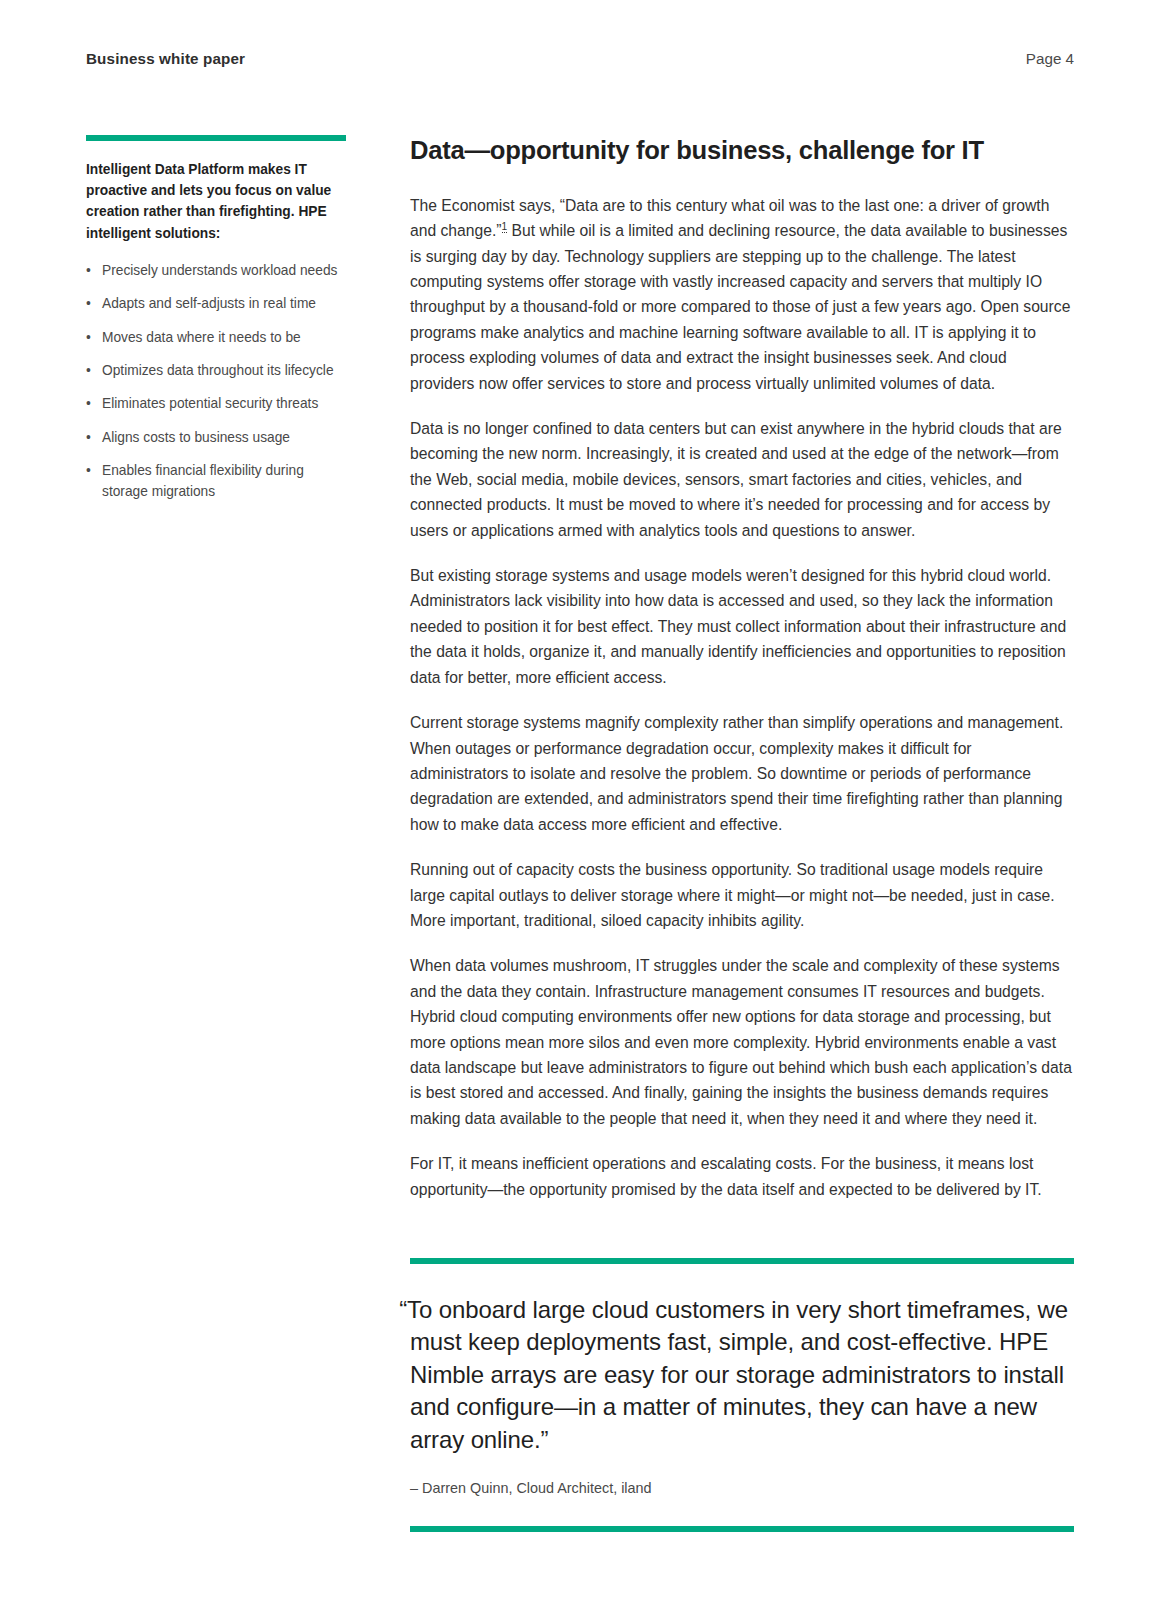Business white paper
Page 4
Intelligent Data Platform makes IT proactive and lets you focus on value creation rather than firefighting. HPE intelligent solutions:
Precisely understands workload needs
Adapts and self-adjusts in real time
Moves data where it needs to be
Optimizes data throughout its lifecycle
Eliminates potential security threats
Aligns costs to business usage
Enables financial flexibility during storage migrations
Data—opportunity for business, challenge for IT
The Economist says, “Data are to this century what oil was to the last one: a driver of growth and change.”1 But while oil is a limited and declining resource, the data available to businesses is surging day by day. Technology suppliers are stepping up to the challenge. The latest computing systems offer storage with vastly increased capacity and servers that multiply IO throughput by a thousand-fold or more compared to those of just a few years ago. Open source programs make analytics and machine learning software available to all. IT is applying it to process exploding volumes of data and extract the insight businesses seek. And cloud providers now offer services to store and process virtually unlimited volumes of data.
Data is no longer confined to data centers but can exist anywhere in the hybrid clouds that are becoming the new norm. Increasingly, it is created and used at the edge of the network—from the Web, social media, mobile devices, sensors, smart factories and cities, vehicles, and connected products. It must be moved to where it’s needed for processing and for access by users or applications armed with analytics tools and questions to answer.
But existing storage systems and usage models weren’t designed for this hybrid cloud world. Administrators lack visibility into how data is accessed and used, so they lack the information needed to position it for best effect. They must collect information about their infrastructure and the data it holds, organize it, and manually identify inefficiencies and opportunities to reposition data for better, more efficient access.
Current storage systems magnify complexity rather than simplify operations and management. When outages or performance degradation occur, complexity makes it difficult for administrators to isolate and resolve the problem. So downtime or periods of performance degradation are extended, and administrators spend their time firefighting rather than planning how to make data access more efficient and effective.
Running out of capacity costs the business opportunity. So traditional usage models require large capital outlays to deliver storage where it might—or might not—be needed, just in case. More important, traditional, siloed capacity inhibits agility.
When data volumes mushroom, IT struggles under the scale and complexity of these systems and the data they contain. Infrastructure management consumes IT resources and budgets. Hybrid cloud computing environments offer new options for data storage and processing, but more options mean more silos and even more complexity. Hybrid environments enable a vast data landscape but leave administrators to figure out behind which bush each application’s data is best stored and accessed. And finally, gaining the insights the business demands requires making data available to the people that need it, when they need it and where they need it.
For IT, it means inefficient operations and escalating costs. For the business, it means lost opportunity—the opportunity promised by the data itself and expected to be delivered by IT.
“To onboard large cloud customers in very short timeframes, we must keep deployments fast, simple, and cost-effective. HPE Nimble arrays are easy for our storage administrators to install and configure—in a matter of minutes, they can have a new array online.”
– Darren Quinn, Cloud Architect, iland